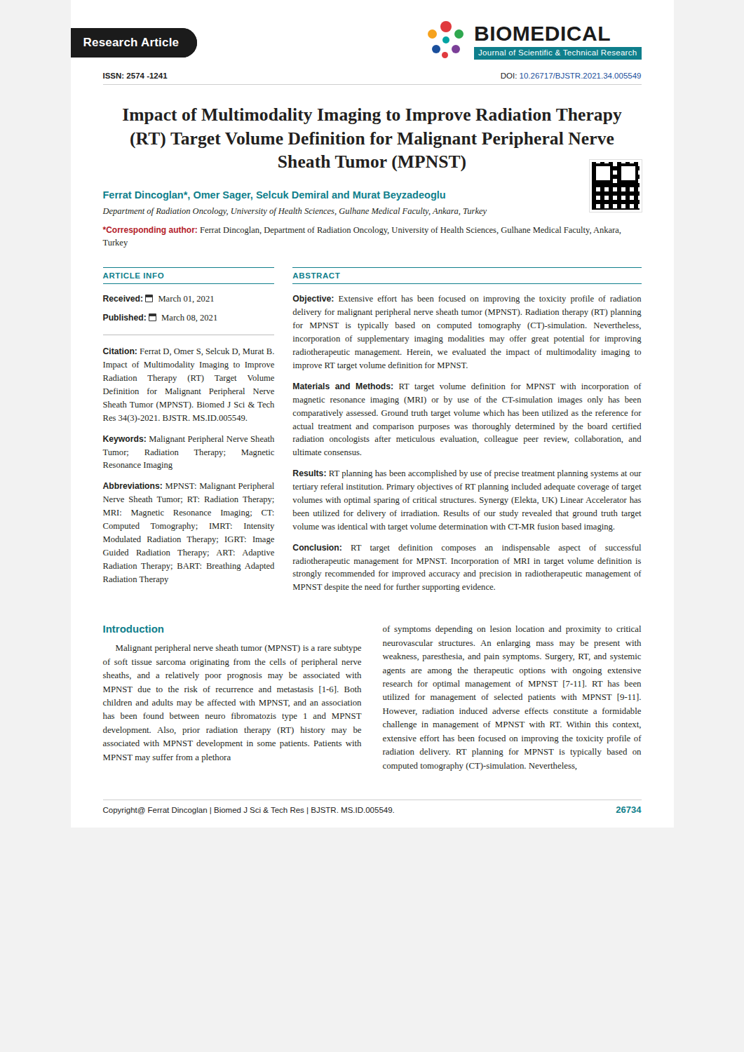Research Article
BIOMEDICAL
Journal of Scientific & Technical Research
ISSN: 2574 -1241
DOI: 10.26717/BJSTR.2021.34.005549
Impact of Multimodality Imaging to Improve Radiation Therapy (RT) Target Volume Definition for Malignant Peripheral Nerve Sheath Tumor (MPNST)
Ferrat Dincoglan*, Omer Sager, Selcuk Demiral and Murat Beyzadeoglu
Department of Radiation Oncology, University of Health Sciences, Gulhane Medical Faculty, Ankara, Turkey
*Corresponding author: Ferrat Dincoglan, Department of Radiation Oncology, University of Health Sciences, Gulhane Medical Faculty, Ankara, Turkey
ARTICLE INFO
Received: March 01, 2021
Published: March 08, 2021
Citation: Ferrat D, Omer S, Selcuk D, Murat B. Impact of Multimodality Imaging to Improve Radiation Therapy (RT) Target Volume Definition for Malignant Peripheral Nerve Sheath Tumor (MPNST). Biomed J Sci & Tech Res 34(3)-2021. BJSTR. MS.ID.005549.
Keywords: Malignant Peripheral Nerve Sheath Tumor; Radiation Therapy; Magnetic Resonance Imaging
Abbreviations: MPNST: Malignant Peripheral Nerve Sheath Tumor; RT: Radiation Therapy; MRI: Magnetic Resonance Imaging; CT: Computed Tomography; IMRT: Intensity Modulated Radiation Therapy; IGRT: Image Guided Radiation Therapy; ART: Adaptive Radiation Therapy; BART: Breathing Adapted Radiation Therapy
ABSTRACT
Objective: Extensive effort has been focused on improving the toxicity profile of radiation delivery for malignant peripheral nerve sheath tumor (MPNST). Radiation therapy (RT) planning for MPNST is typically based on computed tomography (CT)-simulation. Nevertheless, incorporation of supplementary imaging modalities may offer great potential for improving radiotherapeutic management. Herein, we evaluated the impact of multimodality imaging to improve RT target volume definition for MPNST.
Materials and Methods: RT target volume definition for MPNST with incorporation of magnetic resonance imaging (MRI) or by use of the CT-simulation images only has been comparatively assessed. Ground truth target volume which has been utilized as the reference for actual treatment and comparison purposes was thoroughly determined by the board certified radiation oncologists after meticulous evaluation, colleague peer review, collaboration, and ultimate consensus.
Results: RT planning has been accomplished by use of precise treatment planning systems at our tertiary referal institution. Primary objectives of RT planning included adequate coverage of target volumes with optimal sparing of critical structures. Synergy (Elekta, UK) Linear Accelerator has been utilized for delivery of irradiation. Results of our study revealed that ground truth target volume was identical with target volume determination with CT-MR fusion based imaging.
Conclusion: RT target definition composes an indispensable aspect of successful radiotherapeutic management for MPNST. Incorporation of MRI in target volume definition is strongly recommended for improved accuracy and precision in radiotherapeutic management of MPNST despite the need for further supporting evidence.
Introduction
Malignant peripheral nerve sheath tumor (MPNST) is a rare subtype of soft tissue sarcoma originating from the cells of peripheral nerve sheaths, and a relatively poor prognosis may be associated with MPNST due to the risk of recurrence and metastasis [1-6]. Both children and adults may be affected with MPNST, and an association has been found between neuro fibromatozis type 1 and MPNST development. Also, prior radiation therapy (RT) history may be associated with MPNST development in some patients. Patients with MPNST may suffer from a plethora
of symptoms depending on lesion location and proximity to critical neurovascular structures. An enlarging mass may be present with weakness, paresthesia, and pain symptoms. Surgery, RT, and systemic agents are among the therapeutic options with ongoing extensive research for optimal management of MPNST [7-11]. RT has been utilized for management of selected patients with MPNST [9-11]. However, radiation induced adverse effects constitute a formidable challenge in management of MPNST with RT. Within this context, extensive effort has been focused on improving the toxicity profile of radiation delivery. RT planning for MPNST is typically based on computed tomography (CT)-simulation. Nevertheless,
Copyright@ Ferrat Dincoglan | Biomed J Sci & Tech Res | BJSTR. MS.ID.005549.
26734